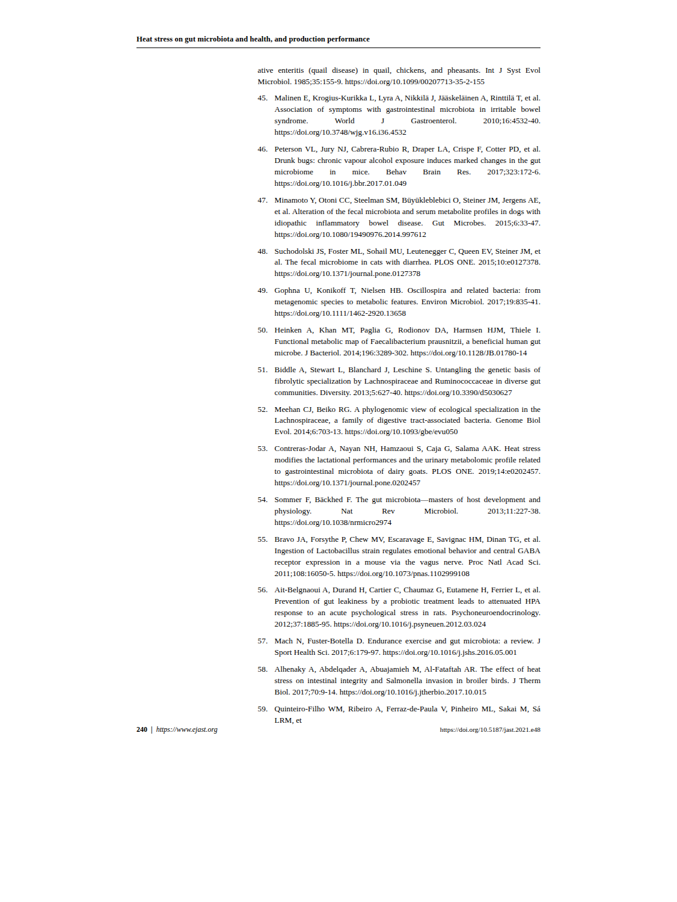Heat stress on gut microbiota and health, and production performance
ative enteritis (quail disease) in quail, chickens, and pheasants. Int J Syst Evol Microbiol. 1985;35:155-9. https://doi.org/10.1099/00207713-35-2-155
45.
Malinen E, Krogius-Kurikka L, Lyra A, Nikkilä J, Jääskeläinen A, Rinttilä T, et al. Association of symptoms with gastrointestinal microbiota in irritable bowel syndrome. World J Gastroenterol. 2010;16:4532-40. https://doi.org/10.3748/wjg.v16.i36.4532
46.
Peterson VL, Jury NJ, Cabrera-Rubio R, Draper LA, Crispe F, Cotter PD, et al. Drunk bugs: chronic vapour alcohol exposure induces marked changes in the gut microbiome in mice. Behav Brain Res. 2017;323:172-6. https://doi.org/10.1016/j.bbr.2017.01.049
47.
Minamoto Y, Otoni CC, Steelman SM, Büyükleblebici O, Steiner JM, Jergens AE, et al. Alteration of the fecal microbiota and serum metabolite profiles in dogs with idiopathic inflammatory bowel disease. Gut Microbes. 2015;6:33-47. https://doi.org/10.1080/19490976.2014.997612
48.
Suchodolski JS, Foster ML, Sohail MU, Leutenegger C, Queen EV, Steiner JM, et al. The fecal microbiome in cats with diarrhea. PLOS ONE. 2015;10:e0127378. https://doi.org/10.1371/journal.pone.0127378
49.
Gophna U, Konikoff T, Nielsen HB. Oscillospira and related bacteria: from metagenomic species to metabolic features. Environ Microbiol. 2017;19:835-41. https://doi.org/10.1111/1462-2920.13658
50.
Heinken A, Khan MT, Paglia G, Rodionov DA, Harmsen HJM, Thiele I. Functional metabolic map of Faecalibacterium prausnitzii, a beneficial human gut microbe. J Bacteriol. 2014;196:3289-302. https://doi.org/10.1128/JB.01780-14
51.
Biddle A, Stewart L, Blanchard J, Leschine S. Untangling the genetic basis of fibrolytic specialization by Lachnospiraceae and Ruminococcaceae in diverse gut communities. Diversity. 2013;5:627-40. https://doi.org/10.3390/d5030627
52.
Meehan CJ, Beiko RG. A phylogenomic view of ecological specialization in the Lachnospiraceae, a family of digestive tract-associated bacteria. Genome Biol Evol. 2014;6:703-13. https://doi.org/10.1093/gbe/evu050
53.
Contreras-Jodar A, Nayan NH, Hamzaoui S, Caja G, Salama AAK. Heat stress modifies the lactational performances and the urinary metabolomic profile related to gastrointestinal microbiota of dairy goats. PLOS ONE. 2019;14:e0202457. https://doi.org/10.1371/journal.pone.0202457
54.
Sommer F, Bäckhed F. The gut microbiota—masters of host development and physiology. Nat Rev Microbiol. 2013;11:227-38. https://doi.org/10.1038/nrmicro2974
55.
Bravo JA, Forsythe P, Chew MV, Escaravage E, Savignac HM, Dinan TG, et al. Ingestion of Lactobacillus strain regulates emotional behavior and central GABA receptor expression in a mouse via the vagus nerve. Proc Natl Acad Sci. 2011;108:16050-5. https://doi.org/10.1073/pnas.1102999108
56.
Ait-Belgnaoui A, Durand H, Cartier C, Chaumaz G, Eutamene H, Ferrier L, et al. Prevention of gut leakiness by a probiotic treatment leads to attenuated HPA response to an acute psychological stress in rats. Psychoneuroendocrinology. 2012;37:1885-95. https://doi.org/10.1016/j.psyneuen.2012.03.024
57.
Mach N, Fuster-Botella D. Endurance exercise and gut microbiota: a review. J Sport Health Sci. 2017;6:179-97. https://doi.org/10.1016/j.jshs.2016.05.001
58.
Alhenaky A, Abdelqader A, Abuajamieh M, Al-Fataftah AR. The effect of heat stress on intestinal integrity and Salmonella invasion in broiler birds. J Therm Biol. 2017;70:9-14. https://doi.org/10.1016/j.jtherbio.2017.10.015
59.
Quinteiro-Filho WM, Ribeiro A, Ferraz-de-Paula V, Pinheiro ML, Sakai M, Sá LRM, et
240 | https://www.ejast.org
https://doi.org/10.5187/jast.2021.e48